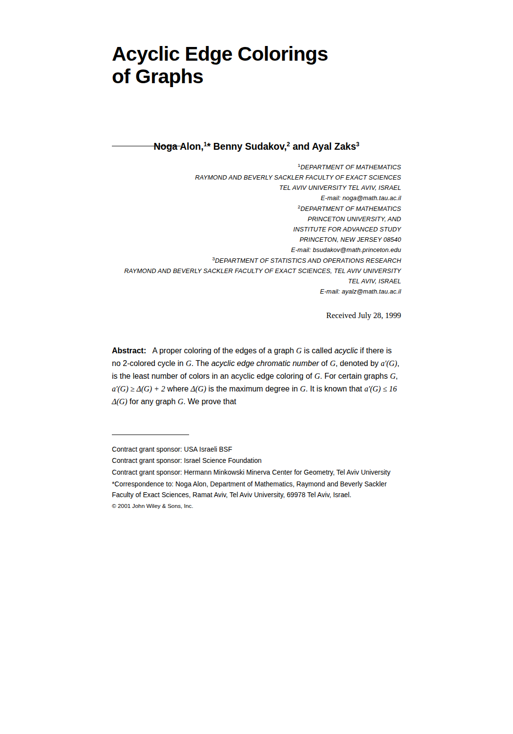Acyclic Edge Colorings
of Graphs
Noga Alon,1* Benny Sudakov,2 and Ayal Zaks3
1DEPARTMENT OF MATHEMATICS
RAYMOND AND BEVERLY SACKLER FACULTY OF EXACT SCIENCES
TEL AVIV UNIVERSITY TEL AVIV, ISRAEL
E-mail: noga@math.tau.ac.il
2DEPARTMENT OF MATHEMATICS
PRINCETON UNIVERSITY, AND
INSTITUTE FOR ADVANCED STUDY
PRINCETON, NEW JERSEY 08540
E-mail: bsudakov@math.princeton.edu
3DEPARTMENT OF STATISTICS AND OPERATIONS RESEARCH
RAYMOND AND BEVERLY SACKLER FACULTY OF EXACT SCIENCES, TEL AVIV UNIVERSITY
TEL AVIV, ISRAEL
E-mail: ayalz@math.tau.ac.il
Received July 28, 1999
Abstract: A proper coloring of the edges of a graph G is called acyclic if there is no 2-colored cycle in G. The acyclic edge chromatic number of G, denoted by a′(G), is the least number of colors in an acyclic edge coloring of G. For certain graphs G, a′(G) ≥ Δ(G) + 2 where Δ(G) is the maximum degree in G. It is known that a′(G) ≤ 16 Δ(G) for any graph G. We prove that
Contract grant sponsor: USA Israeli BSF
Contract grant sponsor: Israel Science Foundation
Contract grant sponsor: Hermann Minkowski Minerva Center for Geometry, Tel Aviv University
*Correspondence to: Noga Alon, Department of Mathematics, Raymond and Beverly Sackler Faculty of Exact Sciences, Ramat Aviv, Tel Aviv University, 69978 Tel Aviv, Israel.
© 2001 John Wiley & Sons, Inc.